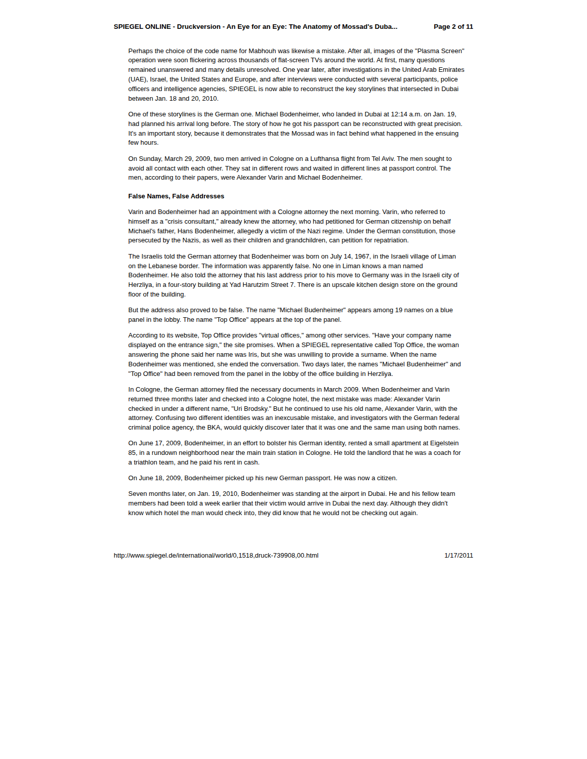SPIEGEL ONLINE - Druckversion - An Eye for an Eye: The Anatomy of Mossad's Duba... Page 2 of 11
Perhaps the choice of the code name for Mabhouh was likewise a mistake. After all, images of the "Plasma Screen" operation were soon flickering across thousands of flat-screen TVs around the world. At first, many questions remained unanswered and many details unresolved. One year later, after investigations in the United Arab Emirates (UAE), Israel, the United States and Europe, and after interviews were conducted with several participants, police officers and intelligence agencies, SPIEGEL is now able to reconstruct the key storylines that intersected in Dubai between Jan. 18 and 20, 2010.
One of these storylines is the German one. Michael Bodenheimer, who landed in Dubai at 12:14 a.m. on Jan. 19, had planned his arrival long before. The story of how he got his passport can be reconstructed with great precision. It's an important story, because it demonstrates that the Mossad was in fact behind what happened in the ensuing few hours.
On Sunday, March 29, 2009, two men arrived in Cologne on a Lufthansa flight from Tel Aviv. The men sought to avoid all contact with each other. They sat in different rows and waited in different lines at passport control. The men, according to their papers, were Alexander Varin and Michael Bodenheimer.
False Names, False Addresses
Varin and Bodenheimer had an appointment with a Cologne attorney the next morning. Varin, who referred to himself as a "crisis consultant," already knew the attorney, who had petitioned for German citizenship on behalf Michael's father, Hans Bodenheimer, allegedly a victim of the Nazi regime. Under the German constitution, those persecuted by the Nazis, as well as their children and grandchildren, can petition for repatriation.
The Israelis told the German attorney that Bodenheimer was born on July 14, 1967, in the Israeli village of Liman on the Lebanese border. The information was apparently false. No one in Liman knows a man named Bodenheimer. He also told the attorney that his last address prior to his move to Germany was in the Israeli city of Herzliya, in a four-story building at Yad Harutzim Street 7. There is an upscale kitchen design store on the ground floor of the building.
But the address also proved to be false. The name "Michael Budenheimer" appears among 19 names on a blue panel in the lobby. The name "Top Office" appears at the top of the panel.
According to its website, Top Office provides "virtual offices," among other services. "Have your company name displayed on the entrance sign," the site promises. When a SPIEGEL representative called Top Office, the woman answering the phone said her name was Iris, but she was unwilling to provide a surname. When the name Bodenheimer was mentioned, she ended the conversation. Two days later, the names "Michael Budenheimer" and "Top Office" had been removed from the panel in the lobby of the office building in Herzliya.
In Cologne, the German attorney filed the necessary documents in March 2009. When Bodenheimer and Varin returned three months later and checked into a Cologne hotel, the next mistake was made: Alexander Varin checked in under a different name, "Uri Brodsky." But he continued to use his old name, Alexander Varin, with the attorney. Confusing two different identities was an inexcusable mistake, and investigators with the German federal criminal police agency, the BKA, would quickly discover later that it was one and the same man using both names.
On June 17, 2009, Bodenheimer, in an effort to bolster his German identity, rented a small apartment at Eigelstein 85, in a rundown neighborhood near the main train station in Cologne. He told the landlord that he was a coach for a triathlon team, and he paid his rent in cash.
On June 18, 2009, Bodenheimer picked up his new German passport. He was now a citizen.
Seven months later, on Jan. 19, 2010, Bodenheimer was standing at the airport in Dubai. He and his fellow team members had been told a week earlier that their victim would arrive in Dubai the next day. Although they didn't know which hotel the man would check into, they did know that he would not be checking out again.
http://www.spiegel.de/international/world/0,1518,druck-739908,00.html 1/17/2011